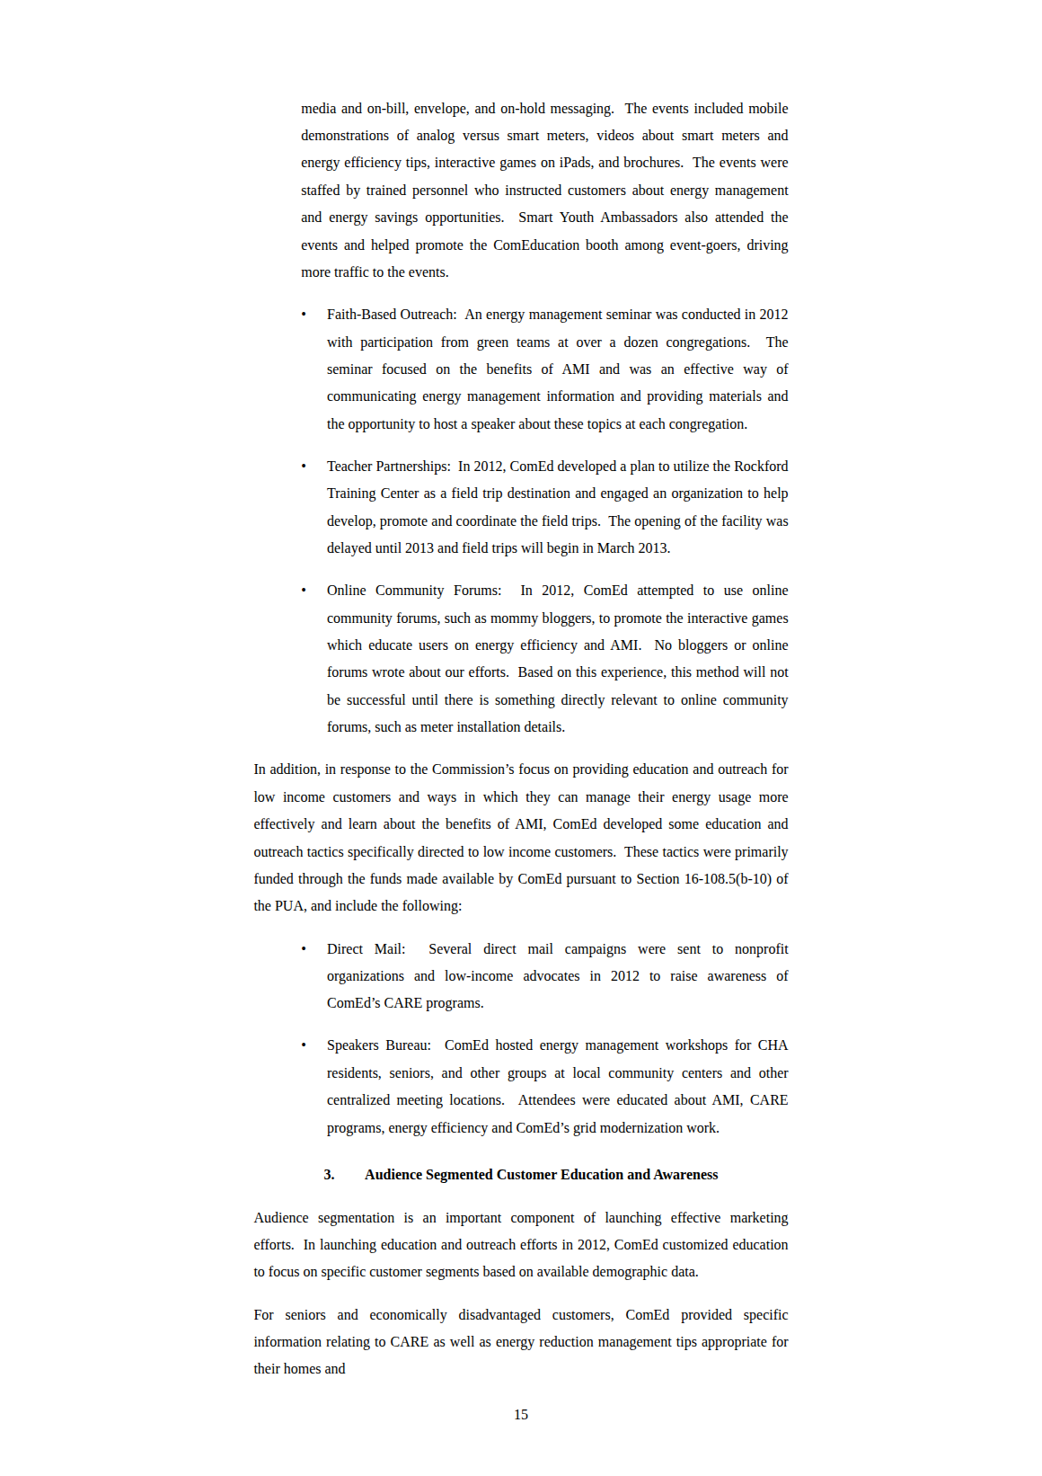media and on-bill, envelope, and on-hold messaging. The events included mobile demonstrations of analog versus smart meters, videos about smart meters and energy efficiency tips, interactive games on iPads, and brochures. The events were staffed by trained personnel who instructed customers about energy management and energy savings opportunities. Smart Youth Ambassadors also attended the events and helped promote the ComEducation booth among event-goers, driving more traffic to the events.
Faith-Based Outreach: An energy management seminar was conducted in 2012 with participation from green teams at over a dozen congregations. The seminar focused on the benefits of AMI and was an effective way of communicating energy management information and providing materials and the opportunity to host a speaker about these topics at each congregation.
Teacher Partnerships: In 2012, ComEd developed a plan to utilize the Rockford Training Center as a field trip destination and engaged an organization to help develop, promote and coordinate the field trips. The opening of the facility was delayed until 2013 and field trips will begin in March 2013.
Online Community Forums: In 2012, ComEd attempted to use online community forums, such as mommy bloggers, to promote the interactive games which educate users on energy efficiency and AMI. No bloggers or online forums wrote about our efforts. Based on this experience, this method will not be successful until there is something directly relevant to online community forums, such as meter installation details.
In addition, in response to the Commission’s focus on providing education and outreach for low income customers and ways in which they can manage their energy usage more effectively and learn about the benefits of AMI, ComEd developed some education and outreach tactics specifically directed to low income customers. These tactics were primarily funded through the funds made available by ComEd pursuant to Section 16-108.5(b-10) of the PUA, and include the following:
Direct Mail: Several direct mail campaigns were sent to nonprofit organizations and low-income advocates in 2012 to raise awareness of ComEd’s CARE programs.
Speakers Bureau: ComEd hosted energy management workshops for CHA residents, seniors, and other groups at local community centers and other centralized meeting locations. Attendees were educated about AMI, CARE programs, energy efficiency and ComEd’s grid modernization work.
3. Audience Segmented Customer Education and Awareness
Audience segmentation is an important component of launching effective marketing efforts. In launching education and outreach efforts in 2012, ComEd customized education to focus on specific customer segments based on available demographic data.
For seniors and economically disadvantaged customers, ComEd provided specific information relating to CARE as well as energy reduction management tips appropriate for their homes and
15